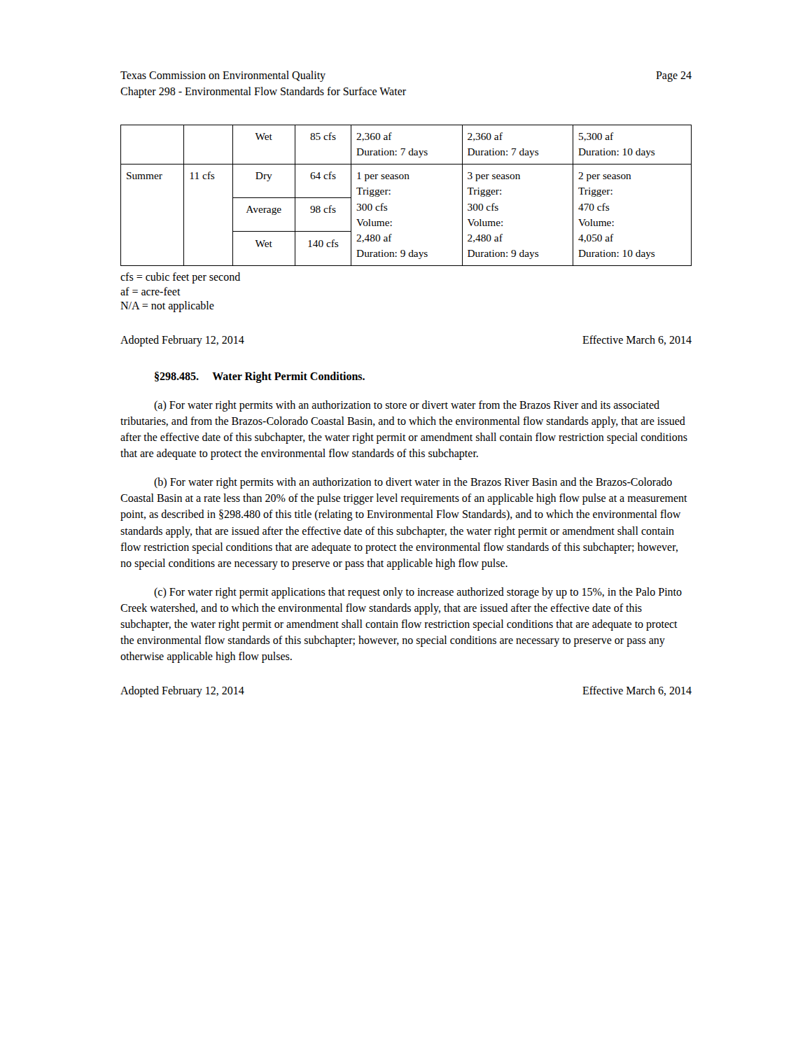Texas Commission on Environmental Quality
Chapter 298 - Environmental Flow Standards for Surface Water
Page 24
| | | Wet | 85 cfs | 2,360 af Duration: 7 days | 2,360 af Duration: 7 days | 5,300 af Duration: 10 days |
| Summer | 11 cfs | Dry | 64 cfs | 1 per season Trigger: 300 cfs Volume: 2,480 af Duration: 9 days | 3 per season Trigger: 300 cfs Volume: 2,480 af Duration: 9 days | 2 per season Trigger: 470 cfs Volume: 4,050 af Duration: 10 days |
| Average | 98 cfs |
| Wet | 140 cfs |
cfs = cubic feet per second
af = acre-feet
N/A = not applicable
Adopted February 12, 2014 Effective March 6, 2014
§298.485. Water Right Permit Conditions.
(a) For water right permits with an authorization to store or divert water from the Brazos River and its associated tributaries, and from the Brazos-Colorado Coastal Basin, and to which the environmental flow standards apply, that are issued after the effective date of this subchapter, the water right permit or amendment shall contain flow restriction special conditions that are adequate to protect the environmental flow standards of this subchapter.
(b) For water right permits with an authorization to divert water in the Brazos River Basin and the Brazos-Colorado Coastal Basin at a rate less than 20% of the pulse trigger level requirements of an applicable high flow pulse at a measurement point, as described in §298.480 of this title (relating to Environmental Flow Standards), and to which the environmental flow standards apply, that are issued after the effective date of this subchapter, the water right permit or amendment shall contain flow restriction special conditions that are adequate to protect the environmental flow standards of this subchapter; however, no special conditions are necessary to preserve or pass that applicable high flow pulse.
(c) For water right permit applications that request only to increase authorized storage by up to 15%, in the Palo Pinto Creek watershed, and to which the environmental flow standards apply, that are issued after the effective date of this subchapter, the water right permit or amendment shall contain flow restriction special conditions that are adequate to protect the environmental flow standards of this subchapter; however, no special conditions are necessary to preserve or pass any otherwise applicable high flow pulses.
Adopted February 12, 2014 Effective March 6, 2014